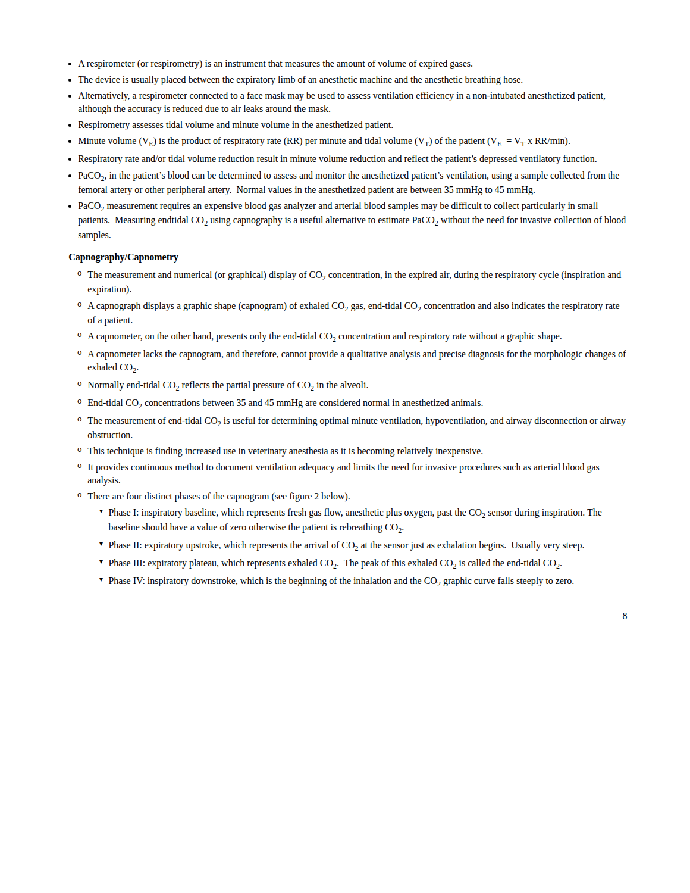A respirometer (or respirometry) is an instrument that measures the amount of volume of expired gases.
The device is usually placed between the expiratory limb of an anesthetic machine and the anesthetic breathing hose.
Alternatively, a respirometer connected to a face mask may be used to assess ventilation efficiency in a non-intubated anesthetized patient, although the accuracy is reduced due to air leaks around the mask.
Respirometry assesses tidal volume and minute volume in the anesthetized patient.
Minute volume (VE) is the product of respiratory rate (RR) per minute and tidal volume (VT) of the patient (VE = VT x RR/min).
Respiratory rate and/or tidal volume reduction result in minute volume reduction and reflect the patient’s depressed ventilatory function.
PaCO2, in the patient’s blood can be determined to assess and monitor the anesthetized patient’s ventilation, using a sample collected from the femoral artery or other peripheral artery. Normal values in the anesthetized patient are between 35 mmHg to 45 mmHg.
PaCO2 measurement requires an expensive blood gas analyzer and arterial blood samples may be difficult to collect particularly in small patients. Measuring endtidal CO2 using capnography is a useful alternative to estimate PaCO2 without the need for invasive collection of blood samples.
Capnography/Capnometry
The measurement and numerical (or graphical) display of CO2 concentration, in the expired air, during the respiratory cycle (inspiration and expiration).
A capnograph displays a graphic shape (capnogram) of exhaled CO2 gas, end-tidal CO2 concentration and also indicates the respiratory rate of a patient.
A capnometer, on the other hand, presents only the end-tidal CO2 concentration and respiratory rate without a graphic shape.
A capnometer lacks the capnogram, and therefore, cannot provide a qualitative analysis and precise diagnosis for the morphologic changes of exhaled CO2.
Normally end-tidal CO2 reflects the partial pressure of CO2 in the alveoli.
End-tidal CO2 concentrations between 35 and 45 mmHg are considered normal in anesthetized animals.
The measurement of end-tidal CO2 is useful for determining optimal minute ventilation, hypoventilation, and airway disconnection or airway obstruction.
This technique is finding increased use in veterinary anesthesia as it is becoming relatively inexpensive.
It provides continuous method to document ventilation adequacy and limits the need for invasive procedures such as arterial blood gas analysis.
There are four distinct phases of the capnogram (see figure 2 below).
Phase I: inspiratory baseline, which represents fresh gas flow, anesthetic plus oxygen, past the CO2 sensor during inspiration. The baseline should have a value of zero otherwise the patient is rebreathing CO2.
Phase II: expiratory upstroke, which represents the arrival of CO2 at the sensor just as exhalation begins. Usually very steep.
Phase III: expiratory plateau, which represents exhaled CO2. The peak of this exhaled CO2 is called the end-tidal CO2.
Phase IV: inspiratory downstroke, which is the beginning of the inhalation and the CO2 graphic curve falls steeply to zero.
8